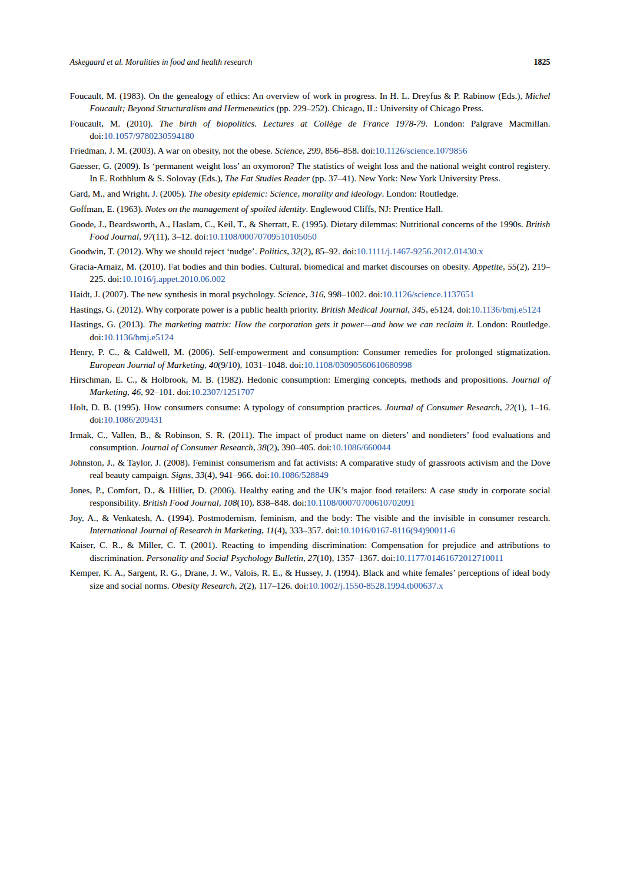Askegaard et al. Moralities in food and health research 1825
Foucault, M. (1983). On the genealogy of ethics: An overview of work in progress. In H. L. Dreyfus & P. Rabinow (Eds.), Michel Foucault; Beyond Structuralism and Hermeneutics (pp. 229–252). Chicago, IL: University of Chicago Press.
Foucault, M. (2010). The birth of biopolitics. Lectures at Collège de France 1978-79. London: Palgrave Macmillan. doi:10.1057/9780230594180
Friedman, J. M. (2003). A war on obesity, not the obese. Science, 299, 856–858. doi:10.1126/science.1079856
Gaesser, G. (2009). Is ‘permanent weight loss’ an oxymoron? The statistics of weight loss and the national weight control registery. In E. Rothblum & S. Solovay (Eds.), The Fat Studies Reader (pp. 37–41). New York: New York University Press.
Gard, M., and Wright, J. (2005). The obesity epidemic: Science, morality and ideology. London: Routledge.
Goffman, E. (1963). Notes on the management of spoiled identity. Englewood Cliffs, NJ: Prentice Hall.
Goode, J., Beardsworth, A., Haslam, C., Keil, T., & Sherratt, E. (1995). Dietary dilemmas: Nutritional concerns of the 1990s. British Food Journal, 97(11), 3–12. doi:10.1108/00070709510105050
Goodwin, T. (2012). Why we should reject ‘nudge’. Politics, 32(2), 85–92. doi:10.1111/j.1467-9256.2012.01430.x
Gracia-Arnaiz, M. (2010). Fat bodies and thin bodies. Cultural, biomedical and market discourses on obesity. Appetite, 55(2), 219–225. doi:10.1016/j.appet.2010.06.002
Haidt, J. (2007). The new synthesis in moral psychology. Science, 316, 998–1002. doi:10.1126/science.1137651
Hastings, G. (2012). Why corporate power is a public health priority. British Medical Journal, 345, e5124. doi:10.1136/bmj.e5124
Hastings, G. (2013). The marketing matrix: How the corporation gets it power—and how we can reclaim it. London: Routledge. doi:10.1136/bmj.e5124
Henry, P. C., & Caldwell, M. (2006). Self-empowerment and consumption: Consumer remedies for prolonged stigmatization. European Journal of Marketing, 40(9/10), 1031–1048. doi:10.1108/03090560610680998
Hirschman, E. C., & Holbrook, M. B. (1982). Hedonic consumption: Emerging concepts, methods and propositions. Journal of Marketing, 46, 92–101. doi:10.2307/1251707
Holt, D. B. (1995). How consumers consume: A typology of consumption practices. Journal of Consumer Research, 22(1), 1–16. doi:10.1086/209431
Irmak, C., Vallen, B., & Robinson, S. R. (2011). The impact of product name on dieters’ and nondieters’ food evaluations and consumption. Journal of Consumer Research, 38(2), 390–405. doi:10.1086/660044
Johnston, J., & Taylor, J. (2008). Feminist consumerism and fat activists: A comparative study of grassroots activism and the Dove real beauty campaign. Signs, 33(4), 941–966. doi:10.1086/528849
Jones, P., Comfort, D., & Hillier, D. (2006). Healthy eating and the UK’s major food retailers: A case study in corporate social responsibility. British Food Journal, 108(10), 838–848. doi:10.1108/00070700610702091
Joy, A., & Venkatesh, A. (1994). Postmodernism, feminism, and the body: The visible and the invisible in consumer research. International Journal of Research in Marketing, 11(4), 333–357. doi:10.1016/0167-8116(94)90011-6
Kaiser, C. R., & Miller, C. T. (2001). Reacting to impending discrimination: Compensation for prejudice and attributions to discrimination. Personality and Social Psychology Bulletin, 27(10), 1357–1367. doi:10.1177/01461672012710011
Kemper, K. A., Sargent, R. G., Drane, J. W., Valois, R. E., & Hussey, J. (1994). Black and white females’ perceptions of ideal body size and social norms. Obesity Research, 2(2), 117–126. doi:10.1002/j.1550-8528.1994.tb00637.x